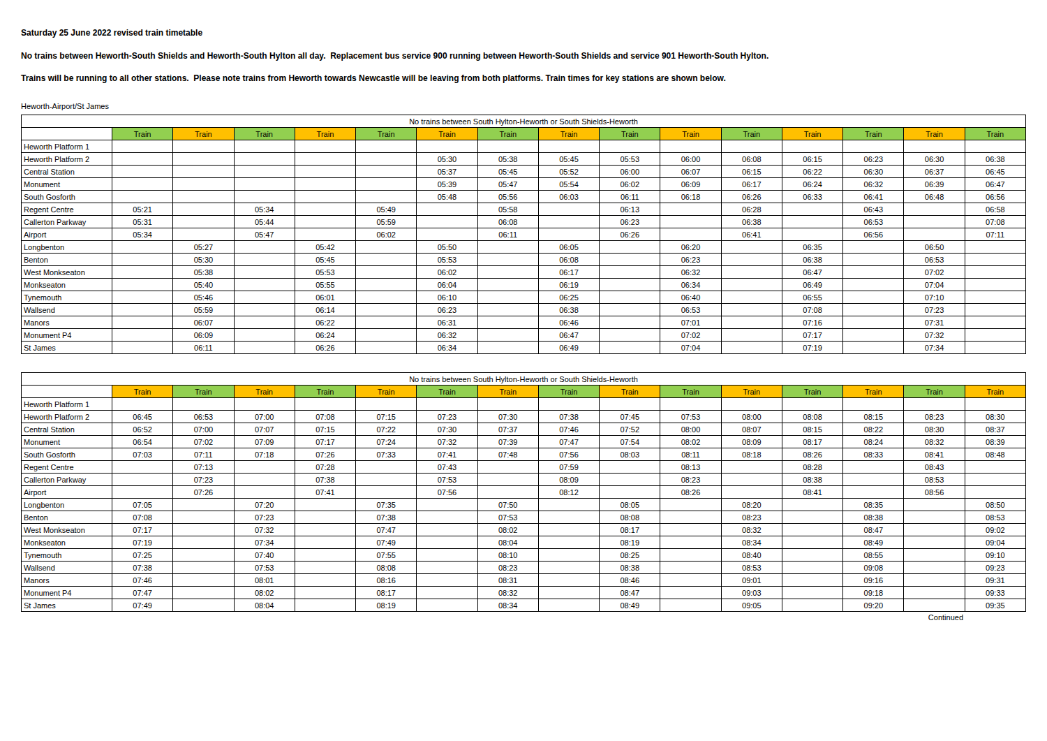Saturday 25 June 2022 revised train timetable
No trains between Heworth-South Shields and Heworth-South Hylton all day. Replacement bus service 900 running between Heworth-South Shields and service 901 Heworth-South Hylton.
Trains will be running to all other stations. Please note trains from Heworth towards Newcastle will be leaving from both platforms. Train times for key stations are shown below.
Heworth-Airport/St James
| No trains between South Hylton-Heworth or South Shields-Heworth |
| | Train | Train | Train | Train | Train | Train | Train | Train | Train | Train | Train | Train | Train | Train | Train |
| Heworth Platform 1 | | | | | | | | | | | | | | | |
| Heworth Platform 2 | | | | | | 05:30 | 05:38 | 05:45 | 05:53 | 06:00 | 06:08 | 06:15 | 06:23 | 06:30 | 06:38 |
| Central Station | | | | | | 05:37 | 05:45 | 05:52 | 06:00 | 06:07 | 06:15 | 06:22 | 06:30 | 06:37 | 06:45 |
| Monument | | | | | | 05:39 | 05:47 | 05:54 | 06:02 | 06:09 | 06:17 | 06:24 | 06:32 | 06:39 | 06:47 |
| South Gosforth | | | | | | 05:48 | 05:56 | 06:03 | 06:11 | 06:18 | 06:26 | 06:33 | 06:41 | 06:48 | 06:56 |
| Regent Centre | 05:21 | | 05:34 | | 05:49 | | 05:58 | | 06:13 | | 06:28 | | 06:43 | | 06:58 |
| Callerton Parkway | 05:31 | | 05:44 | | 05:59 | | 06:08 | | 06:23 | | 06:38 | | 06:53 | | 07:08 |
| Airport | 05:34 | | 05:47 | | 06:02 | | 06:11 | | 06:26 | | 06:41 | | 06:56 | | 07:11 |
| Longbenton | | 05:27 | | 05:42 | | 05:50 | | 06:05 | | 06:20 | | 06:35 | | 06:50 | |
| Benton | | 05:30 | | 05:45 | | 05:53 | | 06:08 | | 06:23 | | 06:38 | | 06:53 | |
| West Monkseaton | | 05:38 | | 05:53 | | 06:02 | | 06:17 | | 06:32 | | 06:47 | | 07:02 | |
| Monkseaton | | 05:40 | | 05:55 | | 06:04 | | 06:19 | | 06:34 | | 06:49 | | 07:04 | |
| Tynemouth | | 05:46 | | 06:01 | | 06:10 | | 06:25 | | 06:40 | | 06:55 | | 07:10 | |
| Wallsend | | 05:59 | | 06:14 | | 06:23 | | 06:38 | | 06:53 | | 07:08 | | 07:23 | |
| Manors | | 06:07 | | 06:22 | | 06:31 | | 06:46 | | 07:01 | | 07:16 | | 07:31 | |
| Monument P4 | | 06:09 | | 06:24 | | 06:32 | | 06:47 | | 07:02 | | 07:17 | | 07:32 | |
| St James | | 06:11 | | 06:26 | | 06:34 | | 06:49 | | 07:04 | | 07:19 | | 07:34 | |
| No trains between South Hylton-Heworth or South Shields-Heworth |
| | Train | Train | Train | Train | Train | Train | Train | Train | Train | Train | Train | Train | Train | Train | Train |
| Heworth Platform 1 | | | | | | | | | | | | | | | |
| Heworth Platform 2 | 06:45 | 06:53 | 07:00 | 07:08 | 07:15 | 07:23 | 07:30 | 07:38 | 07:45 | 07:53 | 08:00 | 08:08 | 08:15 | 08:23 | 08:30 |
| Central Station | 06:52 | 07:00 | 07:07 | 07:15 | 07:22 | 07:30 | 07:37 | 07:46 | 07:52 | 08:00 | 08:07 | 08:15 | 08:22 | 08:30 | 08:37 |
| Monument | 06:54 | 07:02 | 07:09 | 07:17 | 07:24 | 07:32 | 07:39 | 07:47 | 07:54 | 08:02 | 08:09 | 08:17 | 08:24 | 08:32 | 08:39 |
| South Gosforth | 07:03 | 07:11 | 07:18 | 07:26 | 07:33 | 07:41 | 07:48 | 07:56 | 08:03 | 08:11 | 08:18 | 08:26 | 08:33 | 08:41 | 08:48 |
| Regent Centre | | 07:13 | | 07:28 | | 07:43 | | 07:59 | | 08:13 | | 08:28 | | 08:43 | |
| Callerton Parkway | | 07:23 | | 07:38 | | 07:53 | | 08:09 | | 08:23 | | 08:38 | | 08:53 | |
| Airport | | 07:26 | | 07:41 | | 07:56 | | 08:12 | | 08:26 | | 08:41 | | 08:56 | |
| Longbenton | 07:05 | | 07:20 | | 07:35 | | 07:50 | | 08:05 | | 08:20 | | 08:35 | | 08:50 |
| Benton | 07:08 | | 07:23 | | 07:38 | | 07:53 | | 08:08 | | 08:23 | | 08:38 | | 08:53 |
| West Monkseaton | 07:17 | | 07:32 | | 07:47 | | 08:02 | | 08:17 | | 08:32 | | 08:47 | | 09:02 |
| Monkseaton | 07:19 | | 07:34 | | 07:49 | | 08:04 | | 08:19 | | 08:34 | | 08:49 | | 09:04 |
| Tynemouth | 07:25 | | 07:40 | | 07:55 | | 08:10 | | 08:25 | | 08:40 | | 08:55 | | 09:10 |
| Wallsend | 07:38 | | 07:53 | | 08:08 | | 08:23 | | 08:38 | | 08:53 | | 09:08 | | 09:23 |
| Manors | 07:46 | | 08:01 | | 08:16 | | 08:31 | | 08:46 | | 09:01 | | 09:16 | | 09:31 |
| Monument P4 | 07:47 | | 08:02 | | 08:17 | | 08:32 | | 08:47 | | 09:03 | | 09:18 | | 09:33 |
| St James | 07:49 | | 08:04 | | 08:19 | | 08:34 | | 08:49 | | 09:05 | | 09:20 | | 09:35 |
Continued